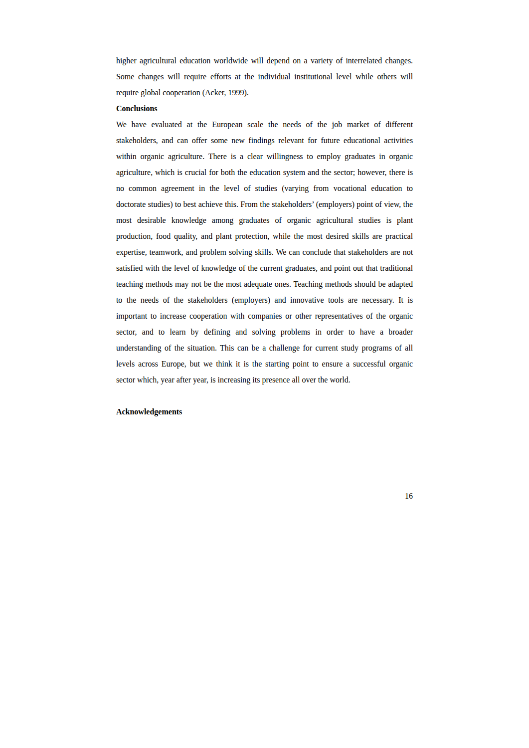higher agricultural education worldwide will depend on a variety of interrelated changes. Some changes will require efforts at the individual institutional level while others will require global cooperation (Acker, 1999).
Conclusions
We have evaluated at the European scale the needs of the job market of different stakeholders, and can offer some new findings relevant for future educational activities within organic agriculture. There is a clear willingness to employ graduates in organic agriculture, which is crucial for both the education system and the sector; however, there is no common agreement in the level of studies (varying from vocational education to doctorate studies) to best achieve this. From the stakeholders’ (employers) point of view, the most desirable knowledge among graduates of organic agricultural studies is plant production, food quality, and plant protection, while the most desired skills are practical expertise, teamwork, and problem solving skills. We can conclude that stakeholders are not satisfied with the level of knowledge of the current graduates, and point out that traditional teaching methods may not be the most adequate ones. Teaching methods should be adapted to the needs of the stakeholders (employers) and innovative tools are necessary. It is important to increase cooperation with companies or other representatives of the organic sector, and to learn by defining and solving problems in order to have a broader understanding of the situation. This can be a challenge for current study programs of all levels across Europe, but we think it is the starting point to ensure a successful organic sector which, year after year, is increasing its presence all over the world.
Acknowledgements
16